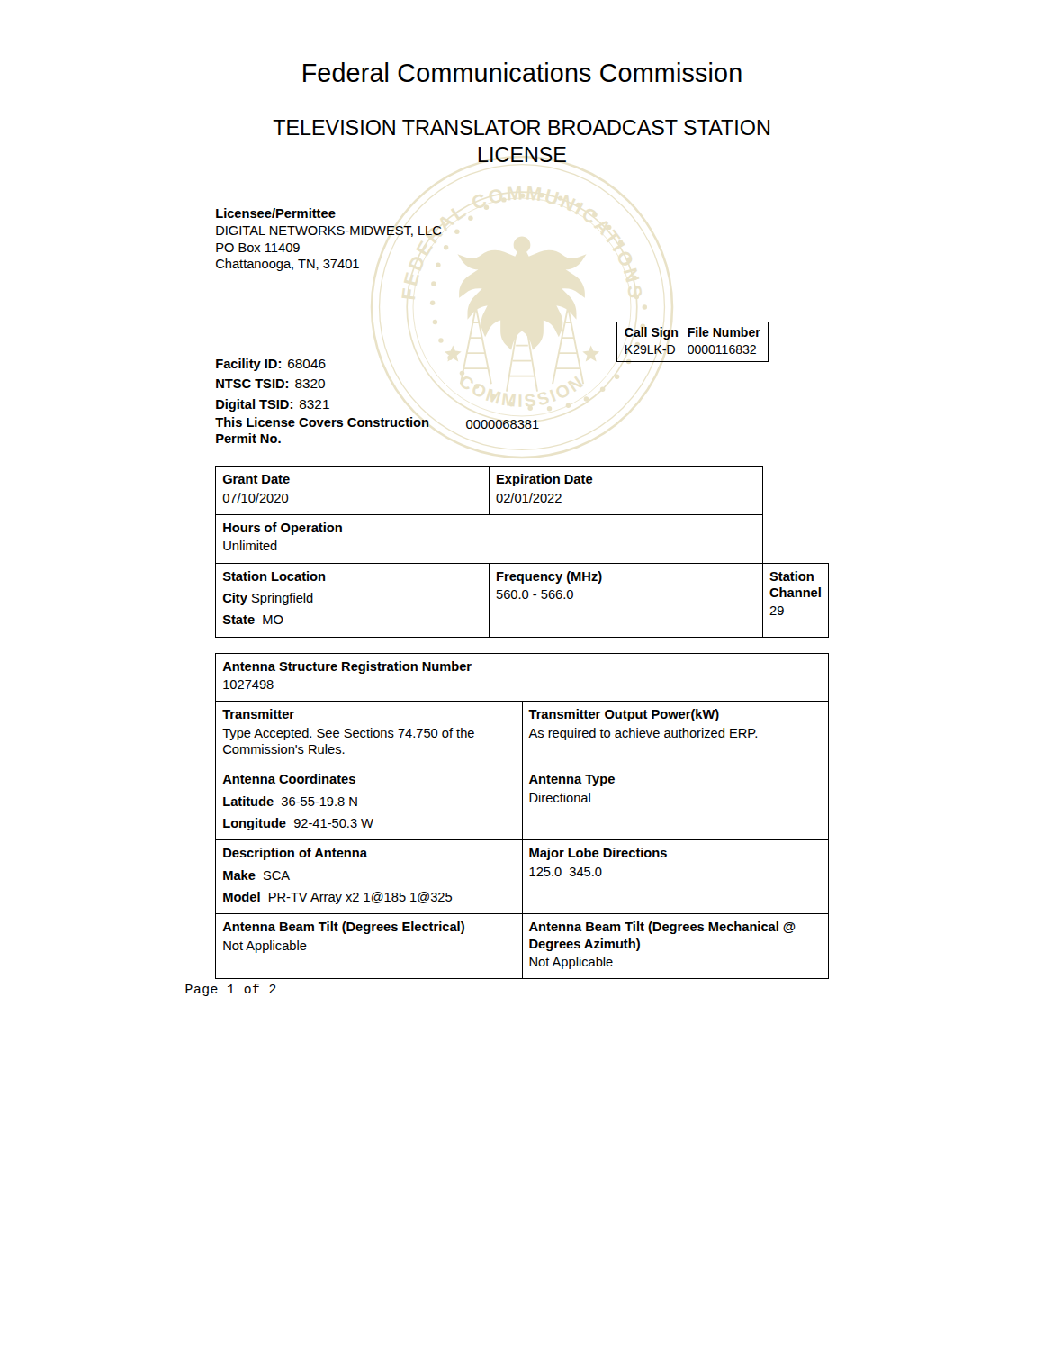FEDERAL COMMUNICATIONS COMMISSION U.S.A.
Federal Communications Commission
TELEVISION TRANSLATOR BROADCAST STATION
LICENSE
Licensee/Permittee
DIGITAL NETWORKS-MIDWEST, LLC
PO Box 11409
Chattanooga, TN, 37401
| Call Sign | File Number |
| --- | --- |
| K29LK-D | 0000116832 |
Facility ID: 68046
NTSC TSID: 8320
Digital TSID: 8321
This License Covers Construction
Permit No.
0000068381
| Grant Date 07/10/2020 | Expiration Date 02/01/2022 |
| Hours of Operation Unlimited |
| Station Location City Springfield State MO | Frequency (MHz) 560.0 - 566.0 | Station Channel 29 |
| Antenna Structure Registration Number 1027498 |
| Transmitter Type Accepted. See Sections 74.750 of the Commission's Rules. | Transmitter Output Power(kW) As required to achieve authorized ERP. |
| Antenna Coordinates Latitude 36-55-19.8 N Longitude 92-41-50.3 W | Antenna Type Directional |
| Description of Antenna Make SCA Model PR-TV Array x2 1@185 1@325 | Major Lobe Directions 125.0 345.0 |
| Antenna Beam Tilt (Degrees Electrical) Not Applicable | Antenna Beam Tilt (Degrees Mechanical @ Degrees Azimuth) Not Applicable |
Page 1 of 2